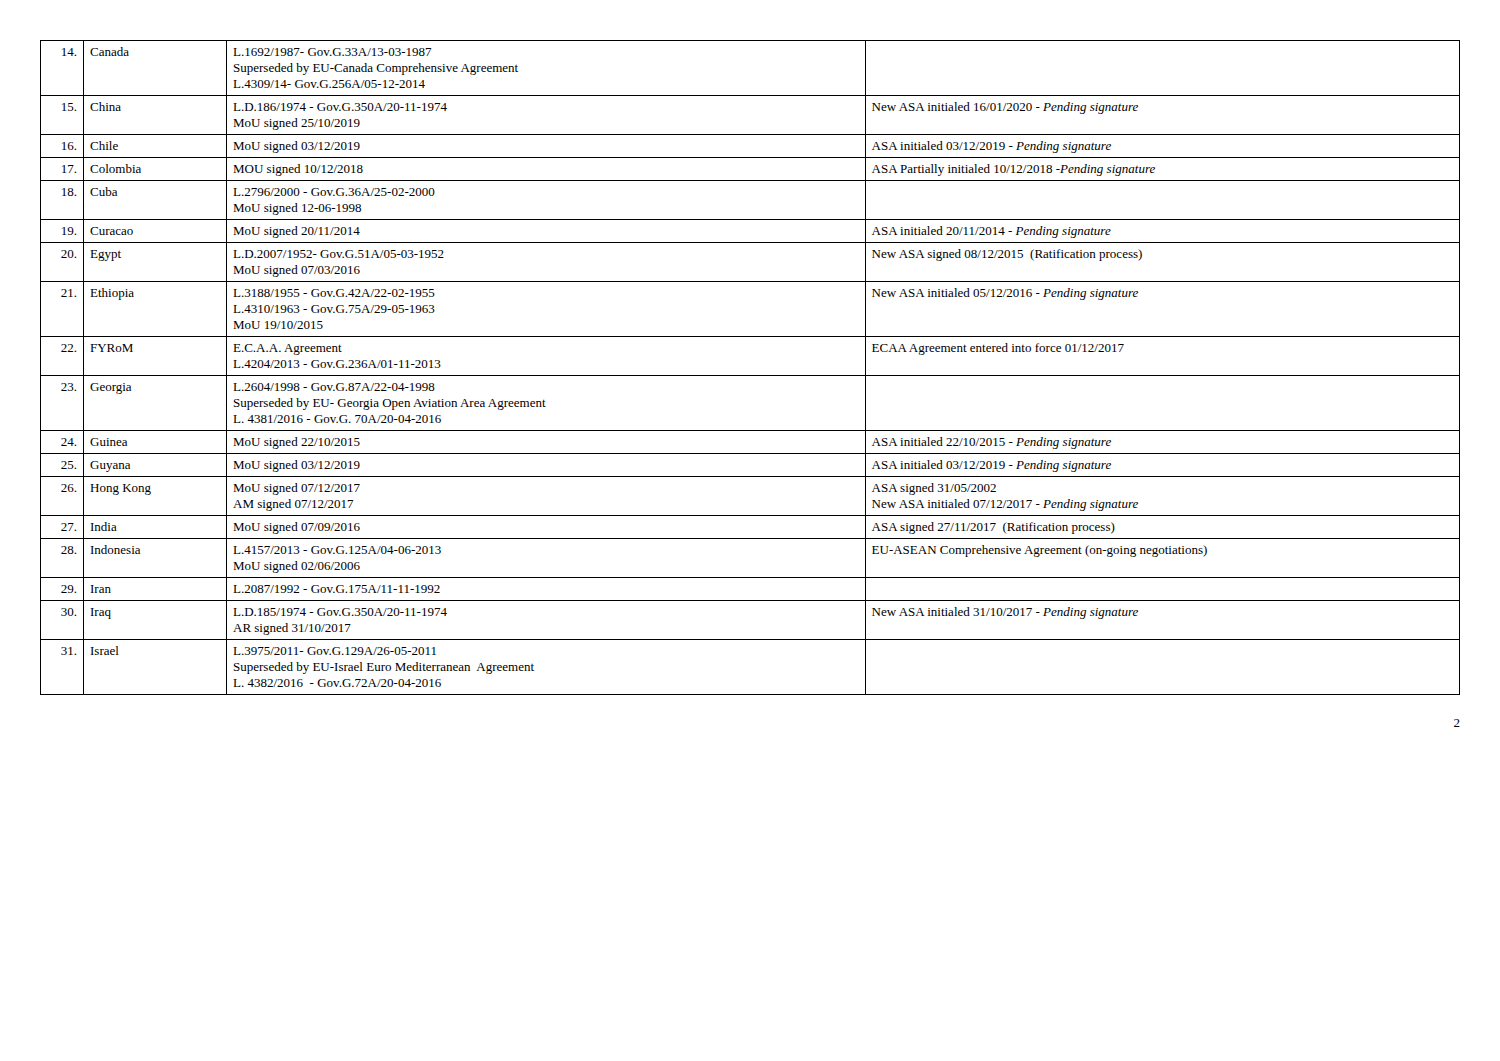| 14. | Canada | L.1692/1987- Gov.G.33A/13-03-1987 Superseded by EU-Canada Comprehensive Agreement L.4309/14- Gov.G.256A/05-12-2014 | |
| 15. | China | L.D.186/1974 - Gov.G.350A/20-11-1974 MoU signed 25/10/2019 | New ASA initialed 16/01/2020 - Pending signature |
| 16. | Chile | MoU signed 03/12/2019 | ASA initialed 03/12/2019 - Pending signature |
| 17. | Colombia | MOU signed 10/12/2018 | ASA Partially initialed 10/12/2018 - Pending signature |
| 18. | Cuba | L.2796/2000 - Gov.G.36A/25-02-2000 MoU signed 12-06-1998 | |
| 19. | Curacao | MoU signed 20/11/2014 | ASA initialed 20/11/2014 - Pending signature |
| 20. | Egypt | L.D.2007/1952- Gov.G.51A/05-03-1952 MoU signed 07/03/2016 | New ASA signed 08/12/2015 (Ratification process) |
| 21. | Ethiopia | L.3188/1955 - Gov.G.42A/22-02-1955 L.4310/1963 - Gov.G.75A/29-05-1963 MoU 19/10/2015 | New ASA initialed 05/12/2016 - Pending signature |
| 22. | FYRoM | E.C.A.A. Agreement L.4204/2013 - Gov.G.236A/01-11-2013 | ECAA Agreement entered into force 01/12/2017 |
| 23. | Georgia | L.2604/1998 - Gov.G.87A/22-04-1998 Superseded by EU- Georgia Open Aviation Area Agreement L. 4381/2016 - Gov.G. 70A/20-04-2016 | |
| 24. | Guinea | MoU signed 22/10/2015 | ASA initialed 22/10/2015 - Pending signature |
| 25. | Guyana | MoU signed 03/12/2019 | ASA initialed 03/12/2019 - Pending signature |
| 26. | Hong Kong | MoU signed 07/12/2017 AM signed 07/12/2017 | ASA signed 31/05/2002 New ASA initialed 07/12/2017 - Pending signature |
| 27. | India | MoU signed 07/09/2016 | ASA signed 27/11/2017 (Ratification process) |
| 28. | Indonesia | L.4157/2013 - Gov.G.125A/04-06-2013 MoU signed 02/06/2006 | EU-ASEAN Comprehensive Agreement (on-going negotiations) |
| 29. | Iran | L.2087/1992 - Gov.G.175A/11-11-1992 | |
| 30. | Iraq | L.D.185/1974 - Gov.G.350A/20-11-1974 AR signed 31/10/2017 | New ASA initialed 31/10/2017 - Pending signature |
| 31. | Israel | L.3975/2011- Gov.G.129A/26-05-2011 Superseded by EU-Israel Euro Mediterranean Agreement L. 4382/2016 - Gov.G.72A/20-04-2016 | |
2